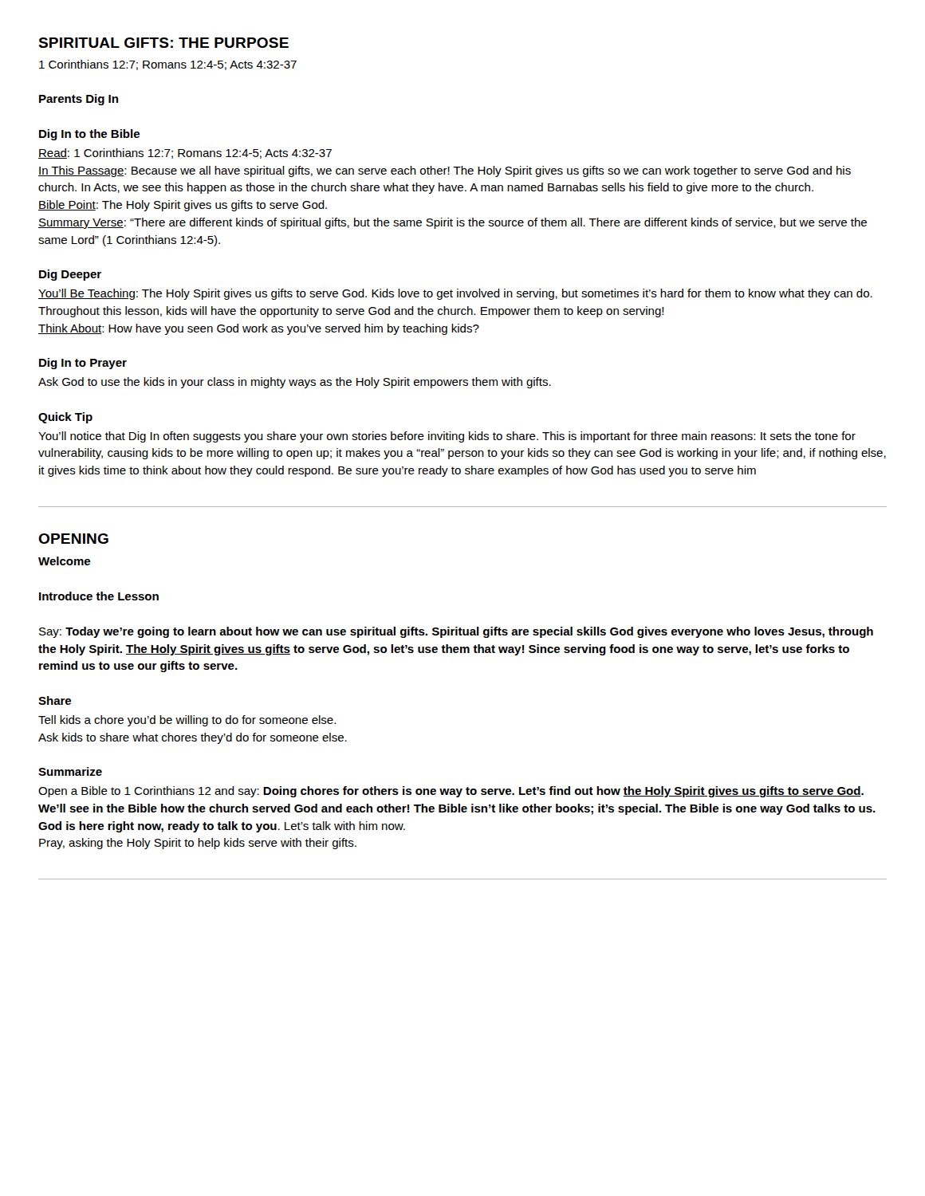SPIRITUAL GIFTS: THE PURPOSE
1 Corinthians 12:7; Romans 12:4-5; Acts 4:32-37
Parents Dig In
Dig In to the Bible
Read: 1 Corinthians 12:7; Romans 12:4-5; Acts 4:32-37
In This Passage: Because we all have spiritual gifts, we can serve each other! The Holy Spirit gives us gifts so we can work together to serve God and his church. In Acts, we see this happen as those in the church share what they have. A man named Barnabas sells his field to give more to the church.
Bible Point: The Holy Spirit gives us gifts to serve God.
Summary Verse: “There are different kinds of spiritual gifts, but the same Spirit is the source of them all. There are different kinds of service, but we serve the same Lord” (1 Corinthians 12:4-5).
Dig Deeper
You’ll Be Teaching: The Holy Spirit gives us gifts to serve God. Kids love to get involved in serving, but sometimes it’s hard for them to know what they can do. Throughout this lesson, kids will have the opportunity to serve God and the church. Empower them to keep on serving!
Think About: How have you seen God work as you’ve served him by teaching kids?
Dig In to Prayer
Ask God to use the kids in your class in mighty ways as the Holy Spirit empowers them with gifts.
Quick Tip
You’ll notice that Dig In often suggests you share your own stories before inviting kids to share. This is important for three main reasons: It sets the tone for vulnerability, causing kids to be more willing to open up; it makes you a “real” person to your kids so they can see God is working in your life; and, if nothing else, it gives kids time to think about how they could respond. Be sure you’re ready to share examples of how God has used you to serve him
OPENING
Welcome
Introduce the Lesson
Say: Today we’re going to learn about how we can use spiritual gifts. Spiritual gifts are special skills God gives everyone who loves Jesus, through the Holy Spirit. The Holy Spirit gives us gifts to serve God, so let’s use them that way! Since serving food is one way to serve, let’s use forks to remind us to use our gifts to serve.
Share
Tell kids a chore you’d be willing to do for someone else.
Ask kids to share what chores they’d do for someone else.
Summarize
Open a Bible to 1 Corinthians 12 and say: Doing chores for others is one way to serve. Let’s find out how the Holy Spirit gives us gifts to serve God. We’ll see in the Bible how the church served God and each other! The Bible isn’t like other books; it’s special. The Bible is one way God talks to us. God is here right now, ready to talk to you. Let’s talk with him now.
Pray, asking the Holy Spirit to help kids serve with their gifts.